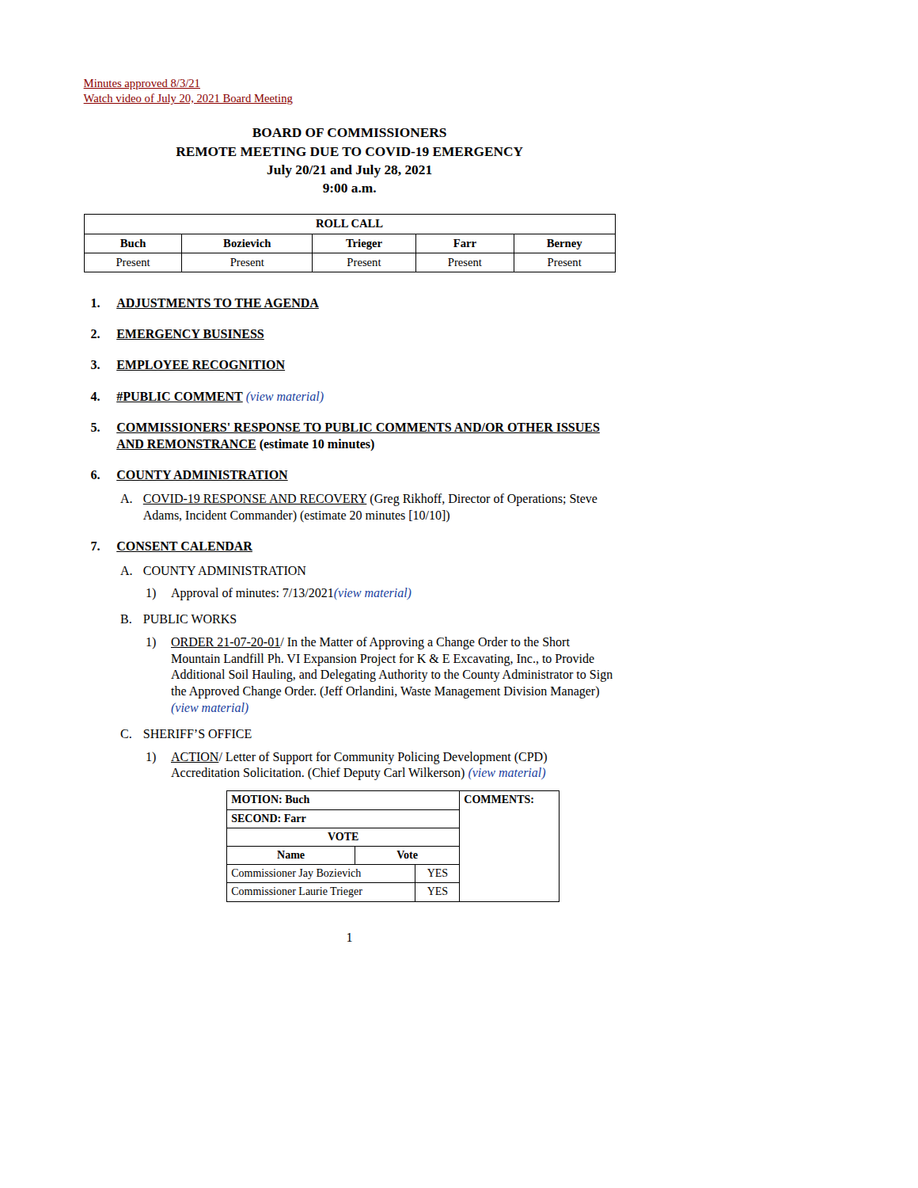Minutes approved 8/3/21
Watch video of July 20, 2021 Board Meeting
BOARD OF COMMISSIONERS
REMOTE MEETING DUE TO COVID-19 EMERGENCY
July 20/21 and July 28, 2021
9:00 a.m.
| ROLL CALL |
| Buch | Bozievich | Trieger | Farr | Berney |
| Present | Present | Present | Present | Present |
ADJUSTMENTS TO THE AGENDA
EMERGENCY BUSINESS
EMPLOYEE RECOGNITION
#PUBLIC COMMENT (view material)
COMMISSIONERS' RESPONSE TO PUBLIC COMMENTS AND/OR OTHER ISSUES AND REMONSTRANCE (estimate 10 minutes)
COUNTY ADMINISTRATION
COVID-19 RESPONSE AND RECOVERY (Greg Rikhoff, Director of Operations; Steve Adams, Incident Commander) (estimate 20 minutes [10/10])
CONSENT CALENDAR
COUNTY ADMINISTRATION
Approval of minutes: 7/13/2021(view material)
PUBLIC WORKS
ORDER 21-07-20-01/ In the Matter of Approving a Change Order to the Short Mountain Landfill Ph. VI Expansion Project for K & E Excavating, Inc., to Provide Additional Soil Hauling, and Delegating Authority to the County Administrator to Sign the Approved Change Order. (Jeff Orlandini, Waste Management Division Manager) (view material)
SHERIFF’S OFFICE
ACTION/ Letter of Support for Community Policing Development (CPD) Accreditation Solicitation. (Chief Deputy Carl Wilkerson) (view material)
| MOTION: Buch | COMMENTS: |
| SECOND: Farr |
| VOTE |
| / Name / Vote / |
| / Commissioner Jay Bozievich / YES / / Commissioner Laurie Trieger / YES / |
1